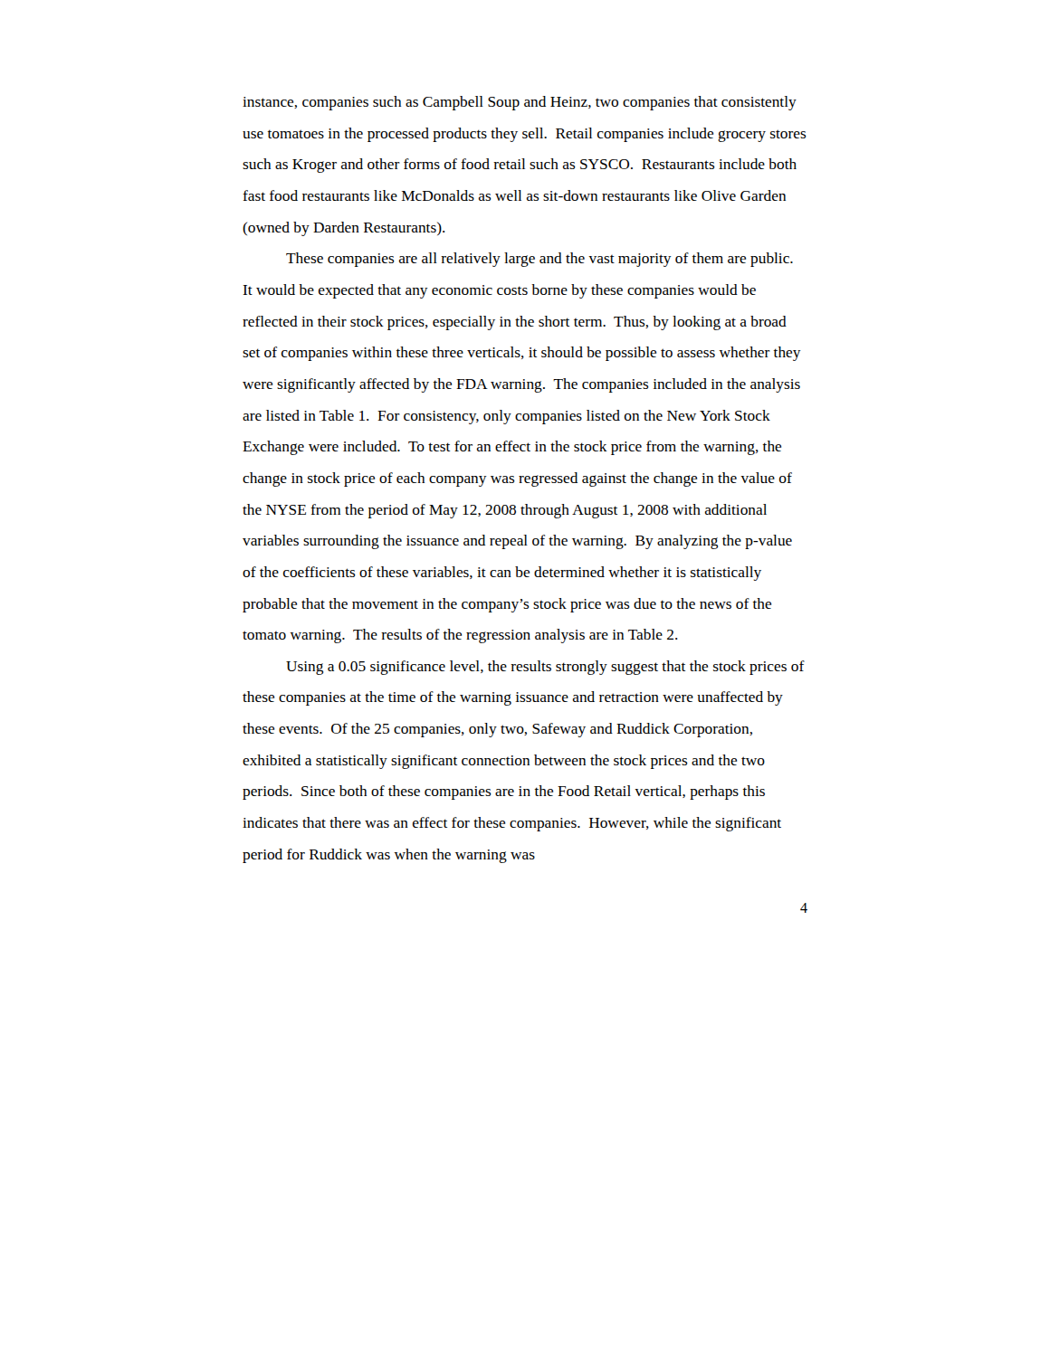instance, companies such as Campbell Soup and Heinz, two companies that consistently use tomatoes in the processed products they sell. Retail companies include grocery stores such as Kroger and other forms of food retail such as SYSCO. Restaurants include both fast food restaurants like McDonalds as well as sit-down restaurants like Olive Garden (owned by Darden Restaurants).
These companies are all relatively large and the vast majority of them are public. It would be expected that any economic costs borne by these companies would be reflected in their stock prices, especially in the short term. Thus, by looking at a broad set of companies within these three verticals, it should be possible to assess whether they were significantly affected by the FDA warning. The companies included in the analysis are listed in Table 1. For consistency, only companies listed on the New York Stock Exchange were included. To test for an effect in the stock price from the warning, the change in stock price of each company was regressed against the change in the value of the NYSE from the period of May 12, 2008 through August 1, 2008 with additional variables surrounding the issuance and repeal of the warning. By analyzing the p-value of the coefficients of these variables, it can be determined whether it is statistically probable that the movement in the company’s stock price was due to the news of the tomato warning. The results of the regression analysis are in Table 2.
Using a 0.05 significance level, the results strongly suggest that the stock prices of these companies at the time of the warning issuance and retraction were unaffected by these events. Of the 25 companies, only two, Safeway and Ruddick Corporation, exhibited a statistically significant connection between the stock prices and the two periods. Since both of these companies are in the Food Retail vertical, perhaps this indicates that there was an effect for these companies. However, while the significant period for Ruddick was when the warning was
4